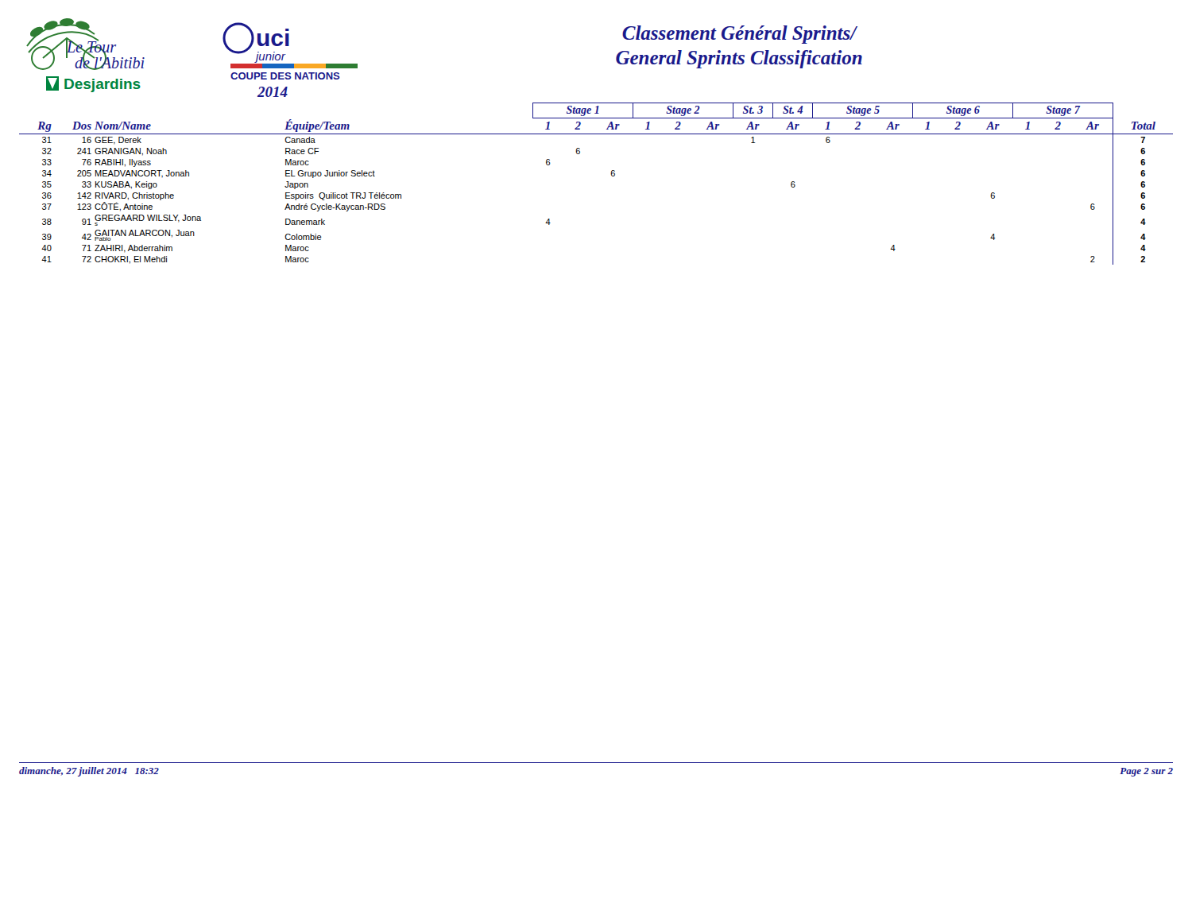Le Tour de l'Abitibi Desjardins
uci junior COUPE DES NATIONS
Classement Général Sprints/
General Sprints Classification
2014
| | Stage 1 | Stage 2 | St. 3 | St. 4 | Stage 5 | Stage 6 | Stage 7 | |
| Rg | Dos | Nom/Name | Équipe/Team | 1 | 2 | Ar | 1 | 2 | Ar | Ar | Ar | 1 | 2 | Ar | 1 | 2 | Ar | 1 | 2 | Ar | Total |
| 31 | 16 | GEE, Derek | Canada | | | | | | | 1 | | 6 | | | | | | | | | 7 |
| 32 | 241 | GRANIGAN, Noah | Race CF | | 6 | | | | | | | | | | | | | | | | 6 |
| 33 | 76 | RABIHI, Ilyass | Maroc | 6 | | | | | | | | | | | | | | | | | 6 |
| 34 | 205 | MEADVANCORT, Jonah | EL Grupo Junior Select | | | 6 | | | | | | | | | | | | | | | 6 |
| 35 | 33 | KUSABA, Keigo | Japon | | | | | | | | 6 | | | | | | | | | | 6 |
| 36 | 142 | RIVARD, Christophe | Espoirs Quilicot TRJ Télécom | | | | | | | | | | | | | | 6 | | | | 6 |
| 37 | 123 | CÔTÉ, Antoine | André Cycle-Kaycan-RDS | | | | | | | | | | | | | | | | | 6 | 6 |
| 38 | 91 | GREGAARD WILSLY, Jona s | Danemark | 4 | | | | | | | | | | | | | | | | | 4 |
| 39 | 42 | GAITAN ALARCON, Juan Pablo | Colombie | | | | | | | | | | | | | | 4 | | | | 4 |
| 40 | 71 | ZAHIRI, Abderrahim | Maroc | | | | | | | | | | | 4 | | | | | | | 4 |
| 41 | 72 | CHOKRI, El Mehdi | Maroc | | | | | | | | | | | | | | | | | 2 | 2 |
dimanche, 27 juillet 2014 18:32
Page 2 sur 2